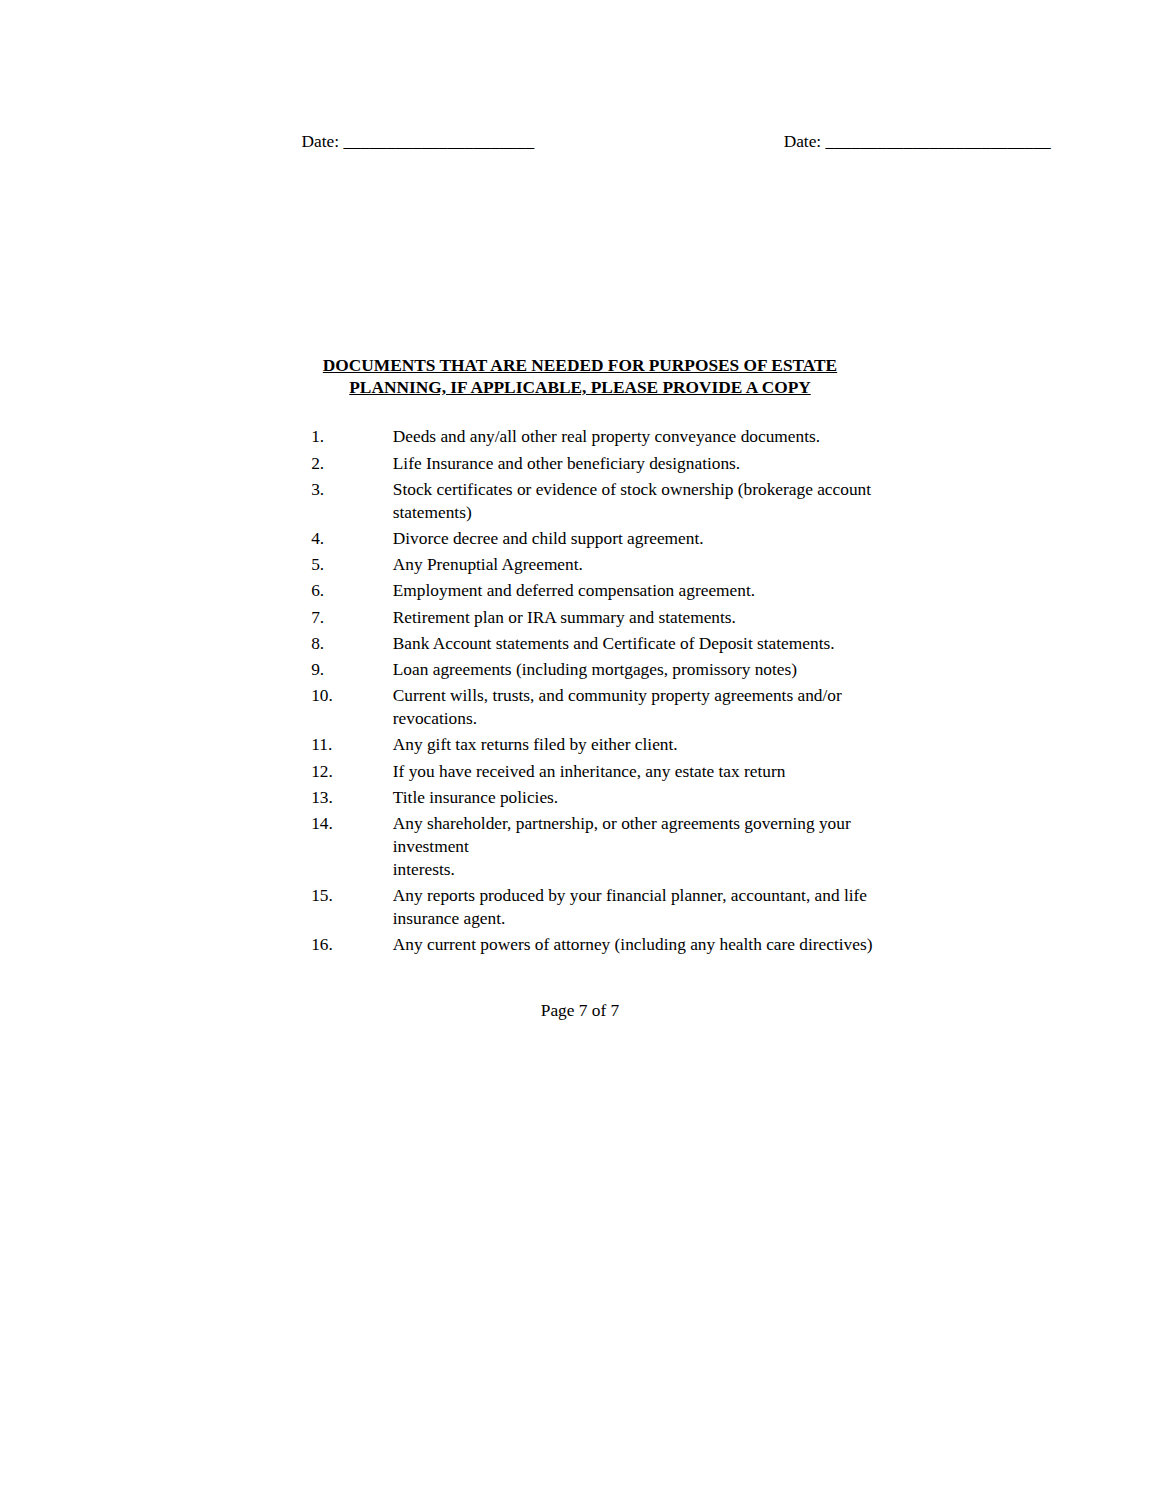Date: ______________________
Date: __________________________
DOCUMENTS THAT ARE NEEDED FOR PURPOSES OF ESTATE PLANNING, IF APPLICABLE, PLEASE PROVIDE A COPY
Deeds and any/all other real property conveyance documents.
Life Insurance and other beneficiary designations.
Stock certificates or evidence of stock ownership (brokerage account statements)
Divorce decree and child support agreement.
Any Prenuptial Agreement.
Employment and deferred compensation agreement.
Retirement plan or IRA summary and statements.
Bank Account statements and Certificate of Deposit statements.
Loan agreements (including mortgages, promissory notes)
Current wills, trusts, and community property agreements and/or revocations.
Any gift tax returns filed by either client.
If you have received an inheritance, any estate tax return
Title insurance policies.
Any shareholder, partnership, or other agreements governing your investment interests.
Any reports produced by your financial planner, accountant, and life insurance agent.
Any current powers of attorney (including any health care directives)
Page 7 of 7